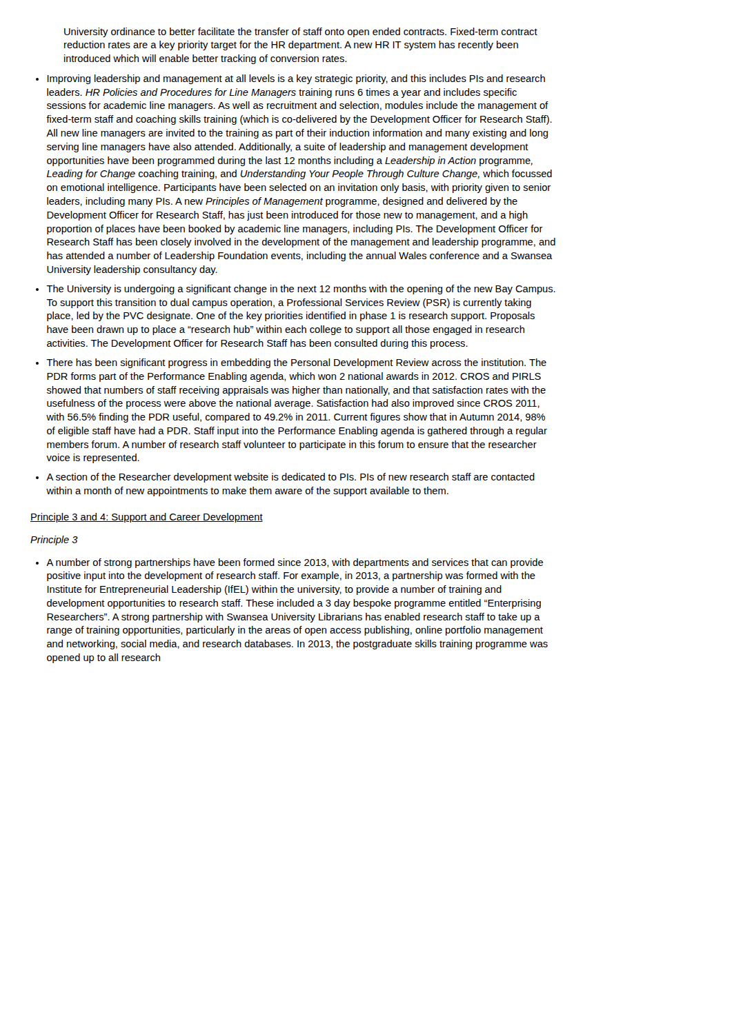University ordinance to better facilitate the transfer of staff onto open ended contracts. Fixed-term contract reduction rates are a key priority target for the HR department. A new HR IT system has recently been introduced which will enable better tracking of conversion rates.
Improving leadership and management at all levels is a key strategic priority, and this includes PIs and research leaders. HR Policies and Procedures for Line Managers training runs 6 times a year and includes specific sessions for academic line managers. As well as recruitment and selection, modules include the management of fixed-term staff and coaching skills training (which is co-delivered by the Development Officer for Research Staff). All new line managers are invited to the training as part of their induction information and many existing and long serving line managers have also attended. Additionally, a suite of leadership and management development opportunities have been programmed during the last 12 months including a Leadership in Action programme, Leading for Change coaching training, and Understanding Your People Through Culture Change, which focussed on emotional intelligence. Participants have been selected on an invitation only basis, with priority given to senior leaders, including many PIs. A new Principles of Management programme, designed and delivered by the Development Officer for Research Staff, has just been introduced for those new to management, and a high proportion of places have been booked by academic line managers, including PIs. The Development Officer for Research Staff has been closely involved in the development of the management and leadership programme, and has attended a number of Leadership Foundation events, including the annual Wales conference and a Swansea University leadership consultancy day.
The University is undergoing a significant change in the next 12 months with the opening of the new Bay Campus. To support this transition to dual campus operation, a Professional Services Review (PSR) is currently taking place, led by the PVC designate. One of the key priorities identified in phase 1 is research support. Proposals have been drawn up to place a “research hub” within each college to support all those engaged in research activities. The Development Officer for Research Staff has been consulted during this process.
There has been significant progress in embedding the Personal Development Review across the institution. The PDR forms part of the Performance Enabling agenda, which won 2 national awards in 2012. CROS and PIRLS showed that numbers of staff receiving appraisals was higher than nationally, and that satisfaction rates with the usefulness of the process were above the national average. Satisfaction had also improved since CROS 2011, with 56.5% finding the PDR useful, compared to 49.2% in 2011. Current figures show that in Autumn 2014, 98% of eligible staff have had a PDR. Staff input into the Performance Enabling agenda is gathered through a regular members forum. A number of research staff volunteer to participate in this forum to ensure that the researcher voice is represented.
A section of the Researcher development website is dedicated to PIs. PIs of new research staff are contacted within a month of new appointments to make them aware of the support available to them.
Principle 3 and 4: Support and Career Development
Principle 3
A number of strong partnerships have been formed since 2013, with departments and services that can provide positive input into the development of research staff. For example, in 2013, a partnership was formed with the Institute for Entrepreneurial Leadership (IfEL) within the university, to provide a number of training and development opportunities to research staff. These included a 3 day bespoke programme entitled “Enterprising Researchers”. A strong partnership with Swansea University Librarians has enabled research staff to take up a range of training opportunities, particularly in the areas of open access publishing, online portfolio management and networking, social media, and research databases. In 2013, the postgraduate skills training programme was opened up to all research